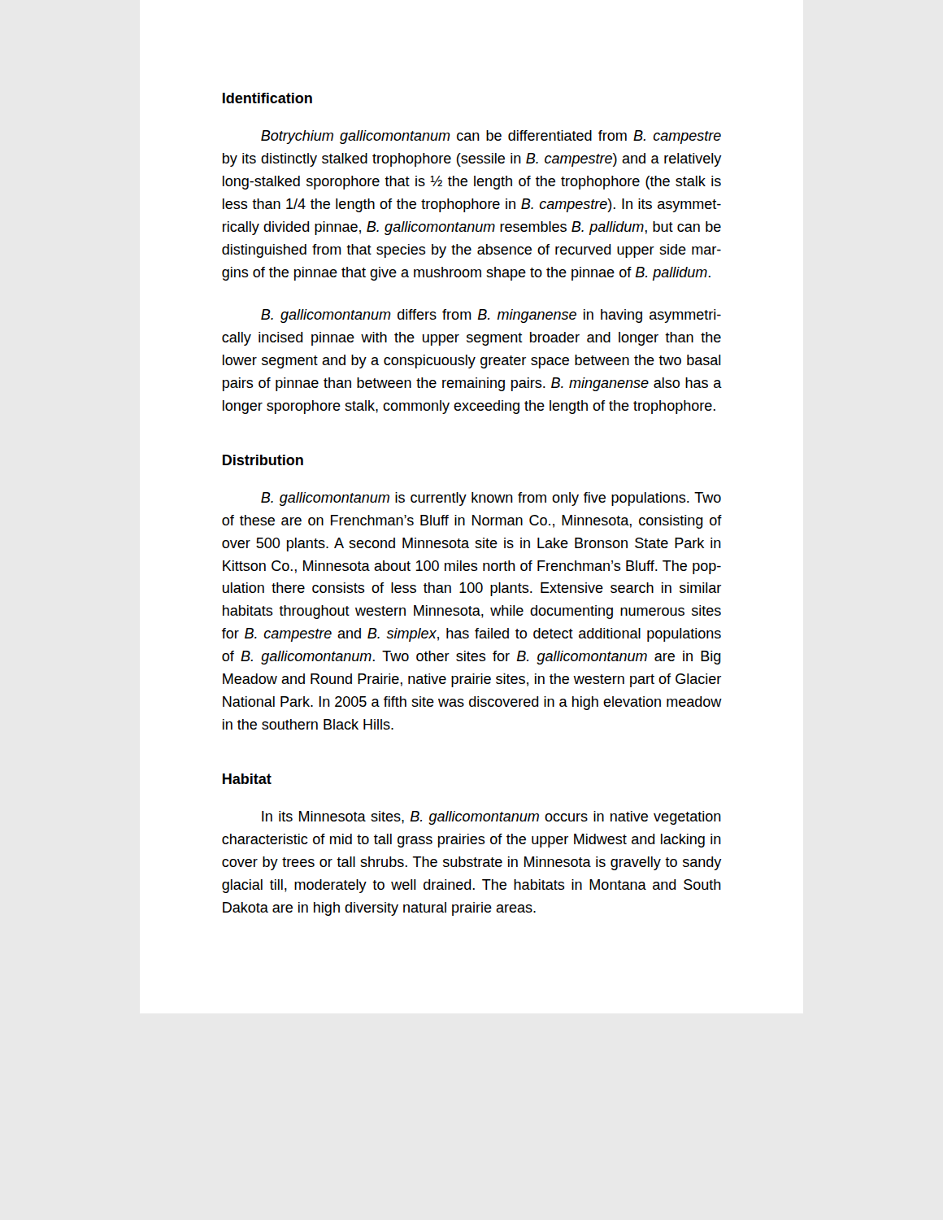Identification
Botrychium gallicomontanum can be differentiated from B. campestre by its distinctly stalked trophophore (sessile in B. campestre) and a relatively long-stalked sporophore that is ½ the length of the trophophore (the stalk is less than 1/4 the length of the trophophore in B. campestre). In its asymmetrically divided pinnae, B. gallicomontanum resembles B. pallidum, but can be distinguished from that species by the absence of recurved upper side margins of the pinnae that give a mushroom shape to the pinnae of B. pallidum.
B. gallicomontanum differs from B. minganense in having asymmetrically incised pinnae with the upper segment broader and longer than the lower segment and by a conspicuously greater space between the two basal pairs of pinnae than between the remaining pairs. B. minganense also has a longer sporophore stalk, commonly exceeding the length of the trophophore.
Distribution
B. gallicomontanum is currently known from only five populations. Two of these are on Frenchman’s Bluff in Norman Co., Minnesota, consisting of over 500 plants. A second Minnesota site is in Lake Bronson State Park in Kittson Co., Minnesota about 100 miles north of Frenchman’s Bluff. The population there consists of less than 100 plants. Extensive search in similar habitats throughout western Minnesota, while documenting numerous sites for B. campestre and B. simplex, has failed to detect additional populations of B. gallicomontanum. Two other sites for B. gallicomontanum are in Big Meadow and Round Prairie, native prairie sites, in the western part of Glacier National Park. In 2005 a fifth site was discovered in a high elevation meadow in the southern Black Hills.
Habitat
In its Minnesota sites, B. gallicomontanum occurs in native vegetation characteristic of mid to tall grass prairies of the upper Midwest and lacking in cover by trees or tall shrubs. The substrate in Minnesota is gravelly to sandy glacial till, moderately to well drained. The habitats in Montana and South Dakota are in high diversity natural prairie areas.